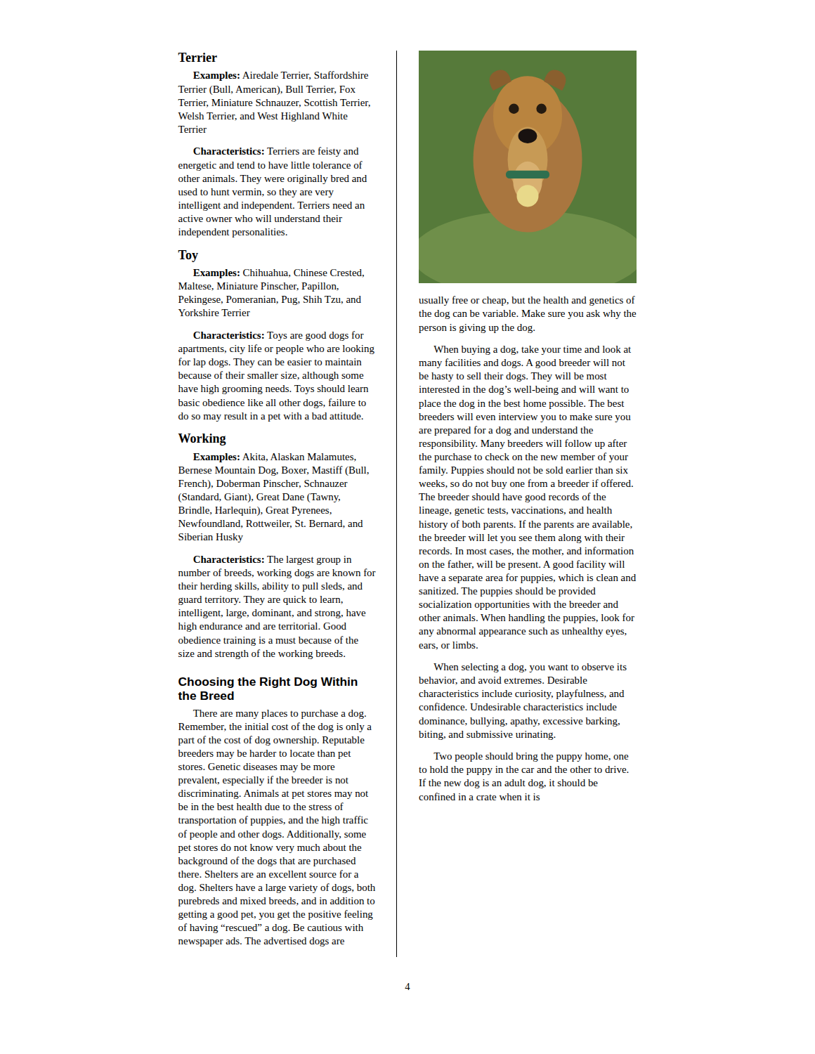Terrier
Examples: Airedale Terrier, Staffordshire Terrier (Bull, American), Bull Terrier, Fox Terrier, Miniature Schnauzer, Scottish Terrier, Welsh Terrier, and West Highland White Terrier
Characteristics: Terriers are feisty and energetic and tend to have little tolerance of other animals. They were originally bred and used to hunt vermin, so they are very intelligent and independent. Terriers need an active owner who will understand their independent personalities.
Toy
Examples: Chihuahua, Chinese Crested, Maltese, Miniature Pinscher, Papillon, Pekingese, Pomeranian, Pug, Shih Tzu, and Yorkshire Terrier
Characteristics: Toys are good dogs for apartments, city life or people who are looking for lap dogs. They can be easier to maintain because of their smaller size, although some have high grooming needs. Toys should learn basic obedience like all other dogs, failure to do so may result in a pet with a bad attitude.
Working
Examples: Akita, Alaskan Malamutes, Bernese Mountain Dog, Boxer, Mastiff (Bull, French), Doberman Pinscher, Schnauzer (Standard, Giant), Great Dane (Tawny, Brindle, Harlequin), Great Pyrenees, Newfoundland, Rottweiler, St. Bernard, and Siberian Husky
Characteristics: The largest group in number of breeds, working dogs are known for their herding skills, ability to pull sleds, and guard territory. They are quick to learn, intelligent, large, dominant, and strong, have high endurance and are territorial. Good obedience training is a must because of the size and strength of the working breeds.
Choosing the Right Dog Within the Breed
There are many places to purchase a dog. Remember, the initial cost of the dog is only a part of the cost of dog ownership. Reputable breeders may be harder to locate than pet stores. Genetic diseases may be more prevalent, especially if the breeder is not discriminating. Animals at pet stores may not be in the best health due to the stress of transportation of puppies, and the high traffic of people and other dogs. Additionally, some pet stores do not know very much about the background of the dogs that are purchased there. Shelters are an excellent source for a dog. Shelters have a large variety of dogs, both purebreds and mixed breeds, and in addition to getting a good pet, you get the positive feeling of having “rescued” a dog. Be cautious with newspaper ads. The advertised dogs are
usually free or cheap, but the health and genetics of the dog can be variable. Make sure you ask why the person is giving up the dog.
When buying a dog, take your time and look at many facilities and dogs. A good breeder will not be hasty to sell their dogs. They will be most interested in the dog’s well-being and will want to place the dog in the best home possible. The best breeders will even interview you to make sure you are prepared for a dog and understand the responsibility. Many breeders will follow up after the purchase to check on the new member of your family. Puppies should not be sold earlier than six weeks, so do not buy one from a breeder if offered. The breeder should have good records of the lineage, genetic tests, vaccinations, and health history of both parents. If the parents are available, the breeder will let you see them along with their records. In most cases, the mother, and information on the father, will be present. A good facility will have a separate area for puppies, which is clean and sanitized. The puppies should be provided socialization opportunities with the breeder and other animals. When handling the puppies, look for any abnormal appearance such as unhealthy eyes, ears, or limbs.
When selecting a dog, you want to observe its behavior, and avoid extremes. Desirable characteristics include curiosity, playfulness, and confidence. Undesirable characteristics include dominance, bullying, apathy, excessive barking, biting, and submissive urinating.
Two people should bring the puppy home, one to hold the puppy in the car and the other to drive. If the new dog is an adult dog, it should be confined in a crate when it is
4